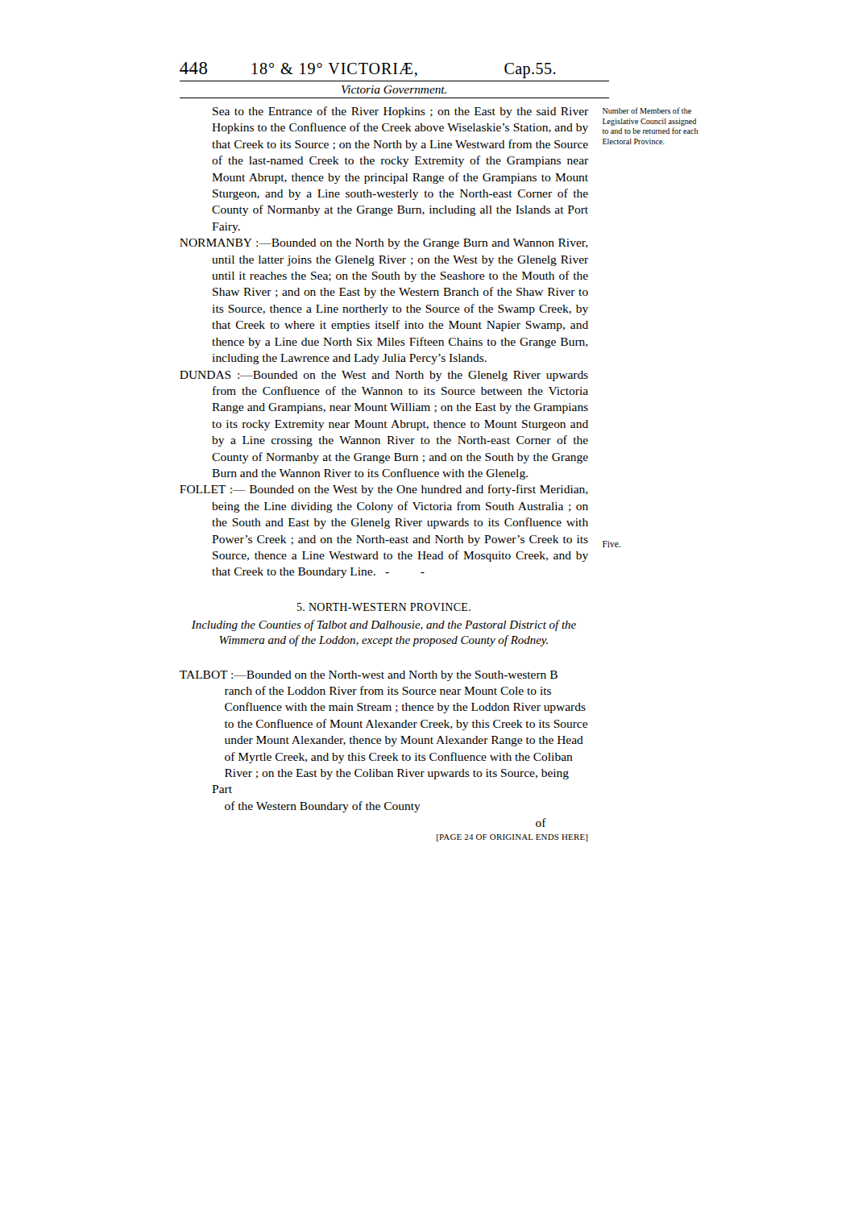448 18° & 19° VICTORIÆ, Cap.55.
Victoria Government.
Sea to the Entrance of the River Hopkins ; on the East by the said River Hopkins to the Confluence of the Creek above Wiselaskie’s Station, and by that Creek to its Source ; on the North by a Line Westward from the Source of the last-named Creek to the rocky Extremity of the Grampians near Mount Abrupt, thence by the principal Range of the Grampians to Mount Sturgeon, and by a Line south-westerly to the North-east Corner of the County of Normanby at the Grange Burn, including all the Islands at Port Fairy.
NORMANBY :—Bounded on the North by the Grange Burn and Wannon River, until the latter joins the Glenelg River ; on the West by the Glenelg River until it reaches the Sea; on the South by the Seashore to the Mouth of the Shaw River ; and on the East by the Western Branch of the Shaw River to its Source, thence a Line northerly to the Source of the Swamp Creek, by that Creek to where it empties itself into the Mount Napier Swamp, and thence by a Line due North Six Miles Fifteen Chains to the Grange Burn, including the Lawrence and Lady Julia Percy’s Islands.
DUNDAS :—Bounded on the West and North by the Glenelg River upwards from the Confluence of the Wannon to its Source between the Victoria Range and Grampians, near Mount William ; on the East by the Grampians to its rocky Extremity near Mount Abrupt, thence to Mount Sturgeon and by a Line crossing the Wannon River to the North-east Corner of the County of Normanby at the Grange Burn ; and on the South by the Grange Burn and the Wannon River to its Confluence with the Glenelg.
FOLLET :— Bounded on the West by the One hundred and forty-first Meridian, being the Line dividing the Colony of Victoria from South Australia ; on the South and East by the Glenelg River upwards to its Confluence with Power’s Creek ; and on the North-east and North by Power’s Creek to its Source, thence a Line Westward to the Head of Mosquito Creek, and by that Creek to the Boundary Line. - -
5. NORTH-WESTERN PROVINCE.
Including the Counties of Talbot and Dalhousie, and the Pastoral District of the
Wimmera and of the Loddon, except the proposed County of Rodney.
TALBOT :—Bounded on the North-west and North by the South-western B
ranch of the Loddon River from its Source near Mount Cole to its
Confluence with the main Stream ; thence by the Loddon River upwards
to the Confluence of Mount Alexander Creek, by this Creek to its Source
under Mount Alexander, thence by Mount Alexander Range to the Head
of Myrtle Creek, and by this Creek to its Confluence with the Coliban
River ; on the East by the Coliban River upwards to its Source, being Part
of the Western Boundary of the County
of
[PAGE 24 OF ORIGINAL ENDS HERE]
Number of Members of the Legislative Council assigned to and to be returned for each Electoral Province.
Five.